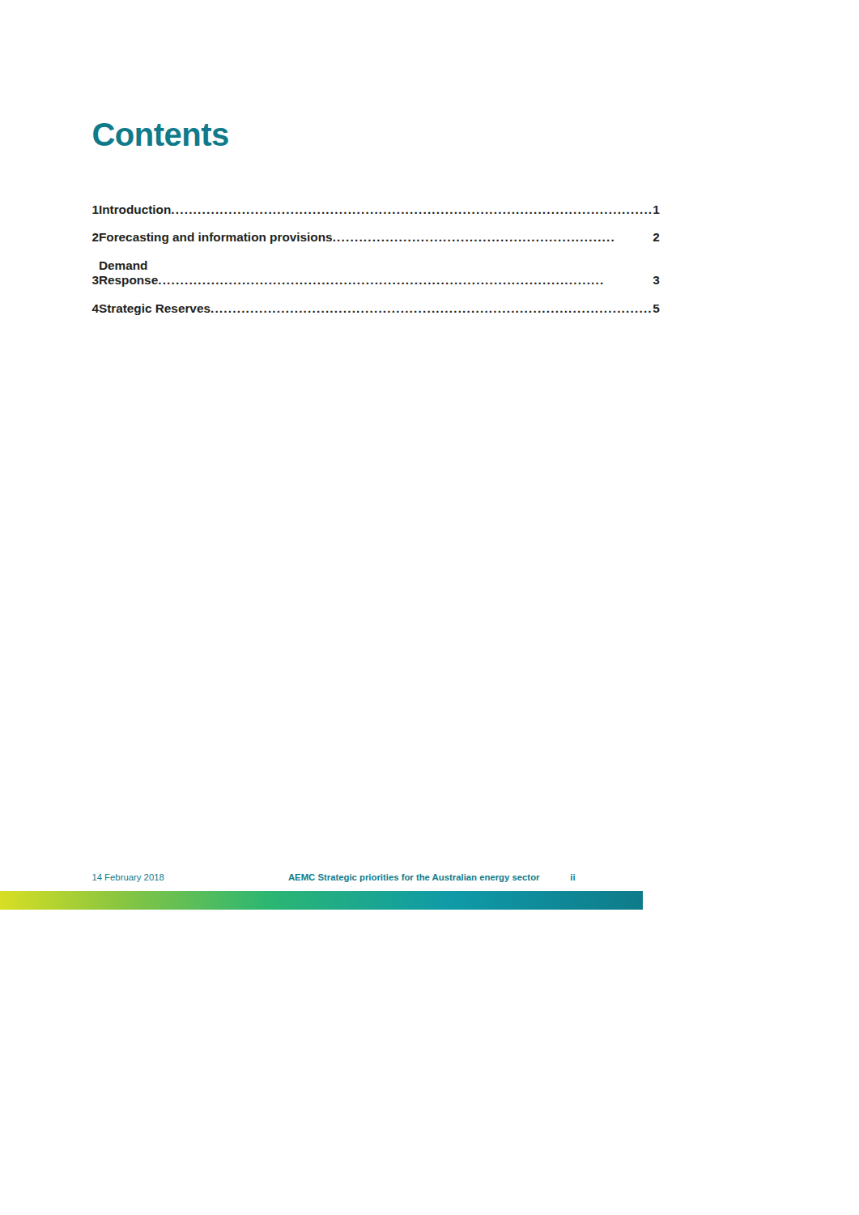Contents
| 1 | Introduction ............................................................................................................. | 1 |
| 2 | Forecasting and information provisions ................................................................ | 2 |
| 3 | Demand Response ..................................................................................................... | 3 |
| 4 | Strategic Reserves .................................................................................................... | 5 |
14 February 2018 AEMC Strategic priorities for the Australian energy sectorii